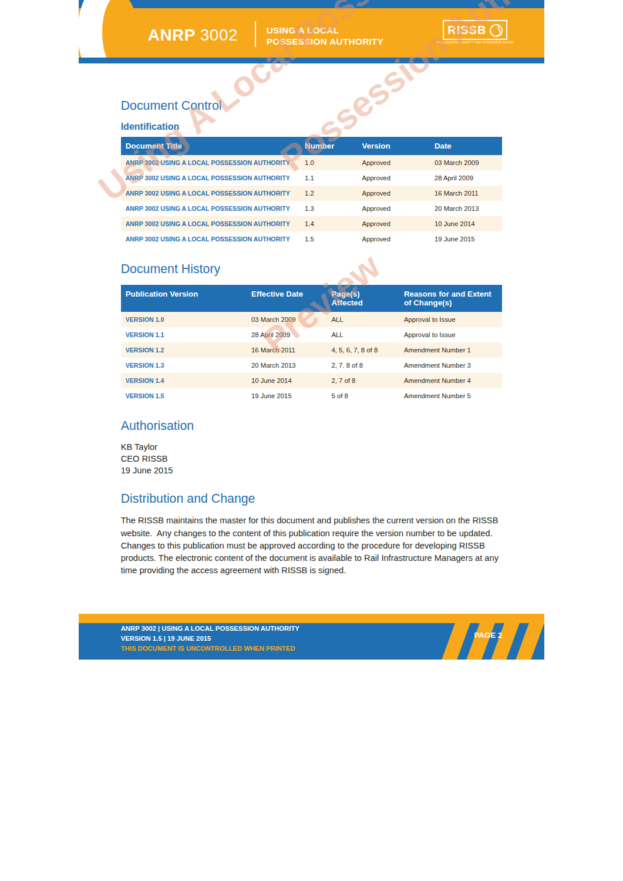ANRP 3002
USING A LOCAL
POSSESSION AUTHORITY
RISSB
RAIL INDUSTRY SAFETY AND STANDARDS BOARD
Using A Local Possession Authority
Possession Authority
Preview
Document Control
Identification
| Document Title | Number | Version | Date |
| --- | --- | --- | --- |
| ANRP 3002 USING A LOCAL POSSESSION AUTHORITY | 1.0 | Approved | 03 March 2009 |
| ANRP 3002 USING A LOCAL POSSESSION AUTHORITY | 1.1 | Approved | 28 April 2009 |
| ANRP 3002 USING A LOCAL POSSESSION AUTHORITY | 1.2 | Approved | 16 March 2011 |
| ANRP 3002 USING A LOCAL POSSESSION AUTHORITY | 1.3 | Approved | 20 March 2013 |
| ANRP 3002 USING A LOCAL POSSESSION AUTHORITY | 1.4 | Approved | 10 June 2014 |
| ANRP 3002 USING A LOCAL POSSESSION AUTHORITY | 1.5 | Approved | 19 June 2015 |
Document History
| Publication Version | Effective Date | Page(s) Affected | Reasons for and Extent of Change(s) |
| --- | --- | --- | --- |
| VERSION 1.0 | 03 March 2009 | ALL | Approval to Issue |
| VERSION 1.1 | 28 April 2009 | ALL | Approval to Issue |
| VERSION 1.2 | 16 March 2011 | 4, 5, 6, 7, 8 of 8 | Amendment Number 1 |
| VERSION 1.3 | 20 March 2013 | 2, 7. 8 of 8 | Amendment Number 3 |
| VERSION 1.4 | 10 June 2014 | 2, 7 of 8 | Amendment Number 4 |
| VERSION 1.5 | 19 June 2015 | 5 of 8 | Amendment Number 5 |
Authorisation
KB Taylor
CEO RISSB
19 June 2015
Distribution and Change
The RISSB maintains the master for this document and publishes the current version on the RISSB website. Any changes to the content of this publication require the version number to be updated. Changes to this publication must be approved according to the procedure for developing RISSB products. The electronic content of the document is available to Rail Infrastructure Managers at any time providing the access agreement with RISSB is signed.
ANRP 3002 | USING A LOCAL POSSESSION AUTHORITY
VERSION 1.5 | 19 JUNE 2015
THIS DOCUMENT IS UNCONTROLLED WHEN PRINTED
PAGE 2